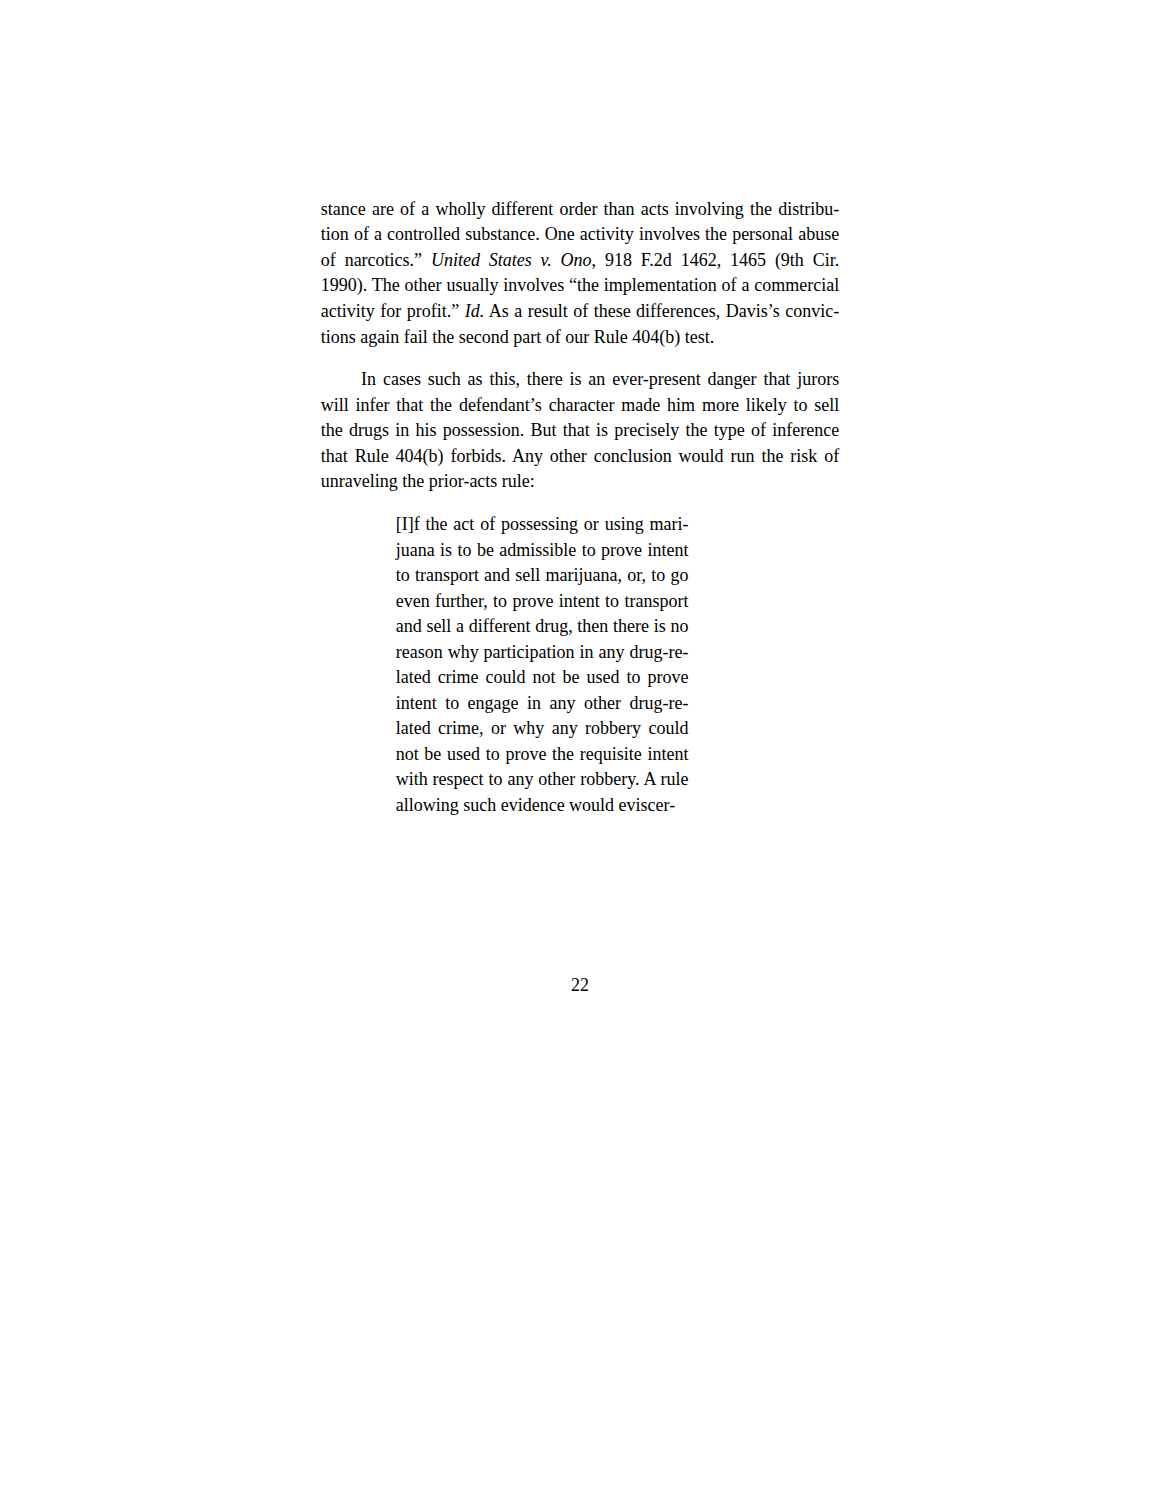stance are of a wholly different order than acts involving the distribution of a controlled substance. One activity involves the personal abuse of narcotics.” United States v. Ono, 918 F.2d 1462, 1465 (9th Cir. 1990). The other usually involves “the implementation of a commercial activity for profit.” Id. As a result of these differences, Davis’s convictions again fail the second part of our Rule 404(b) test.
In cases such as this, there is an ever-present danger that jurors will infer that the defendant’s character made him more likely to sell the drugs in his possession. But that is precisely the type of inference that Rule 404(b) forbids. Any other conclusion would run the risk of unraveling the prior-acts rule:
[I]f the act of possessing or using marijuana is to be admissible to prove intent to transport and sell marijuana, or, to go even further, to prove intent to transport and sell a different drug, then there is no reason why participation in any drug-related crime could not be used to prove intent to engage in any other drug-related crime, or why any robbery could not be used to prove the requisite intent with respect to any other robbery. A rule allowing such evidence would eviscer-
22